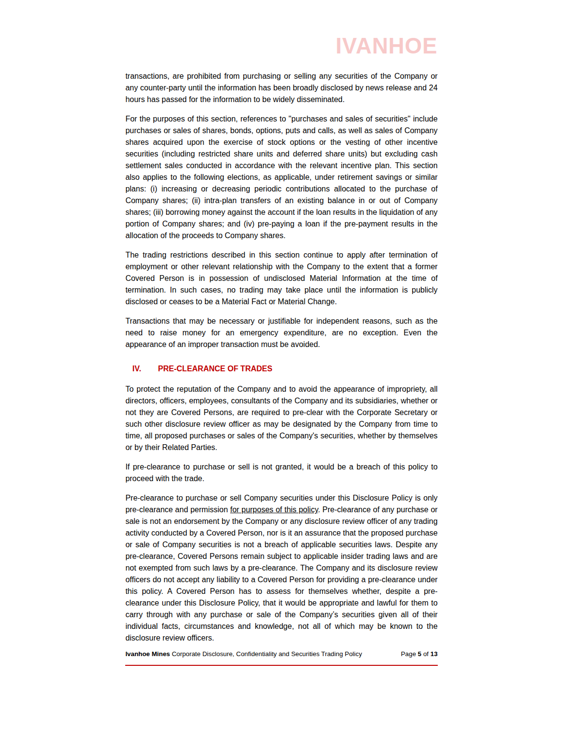IVANHOE
transactions, are prohibited from purchasing or selling any securities of the Company or any counter-party until the information has been broadly disclosed by news release and 24 hours has passed for the information to be widely disseminated.
For the purposes of this section, references to "purchases and sales of securities" include purchases or sales of shares, bonds, options, puts and calls, as well as sales of Company shares acquired upon the exercise of stock options or the vesting of other incentive securities (including restricted share units and deferred share units) but excluding cash settlement sales conducted in accordance with the relevant incentive plan. This section also applies to the following elections, as applicable, under retirement savings or similar plans: (i) increasing or decreasing periodic contributions allocated to the purchase of Company shares; (ii) intra-plan transfers of an existing balance in or out of Company shares; (iii) borrowing money against the account if the loan results in the liquidation of any portion of Company shares; and (iv) pre-paying a loan if the pre-payment results in the allocation of the proceeds to Company shares.
The trading restrictions described in this section continue to apply after termination of employment or other relevant relationship with the Company to the extent that a former Covered Person is in possession of undisclosed Material Information at the time of termination. In such cases, no trading may take place until the information is publicly disclosed or ceases to be a Material Fact or Material Change.
Transactions that may be necessary or justifiable for independent reasons, such as the need to raise money for an emergency expenditure, are no exception. Even the appearance of an improper transaction must be avoided.
IV. PRE-CLEARANCE OF TRADES
To protect the reputation of the Company and to avoid the appearance of impropriety, all directors, officers, employees, consultants of the Company and its subsidiaries, whether or not they are Covered Persons, are required to pre-clear with the Corporate Secretary or such other disclosure review officer as may be designated by the Company from time to time, all proposed purchases or sales of the Company's securities, whether by themselves or by their Related Parties.
If pre-clearance to purchase or sell is not granted, it would be a breach of this policy to proceed with the trade.
Pre-clearance to purchase or sell Company securities under this Disclosure Policy is only pre-clearance and permission for purposes of this policy. Pre-clearance of any purchase or sale is not an endorsement by the Company or any disclosure review officer of any trading activity conducted by a Covered Person, nor is it an assurance that the proposed purchase or sale of Company securities is not a breach of applicable securities laws. Despite any pre-clearance, Covered Persons remain subject to applicable insider trading laws and are not exempted from such laws by a pre-clearance. The Company and its disclosure review officers do not accept any liability to a Covered Person for providing a pre-clearance under this policy. A Covered Person has to assess for themselves whether, despite a pre-clearance under this Disclosure Policy, that it would be appropriate and lawful for them to carry through with any purchase or sale of the Company’s securities given all of their individual facts, circumstances and knowledge, not all of which may be known to the disclosure review officers.
Ivanhoe Mines Corporate Disclosure, Confidentiality and Securities Trading Policy
Page 5 of 13